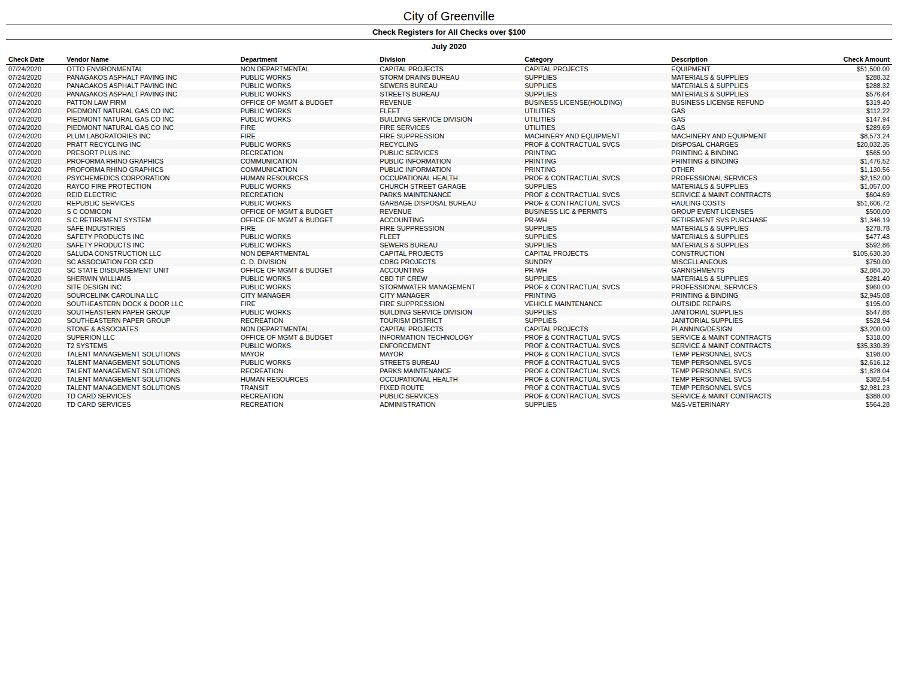City of Greenville Check Registers for All Checks over $100 July 2020
| Check Date | Vendor Name | Department | Division | Category | Description | Check Amount |
| --- | --- | --- | --- | --- | --- | --- |
| 07/24/2020 | OTTO ENVIRONMENTAL | NON DEPARTMENTAL | CAPITAL PROJECTS | CAPITAL PROJECTS | EQUIPMENT | $51,500.00 |
| 07/24/2020 | PANAGAKOS ASPHALT PAVING INC | PUBLIC WORKS | STORM DRAINS BUREAU | SUPPLIES | MATERIALS & SUPPLIES | $288.32 |
| 07/24/2020 | PANAGAKOS ASPHALT PAVING INC | PUBLIC WORKS | SEWERS BUREAU | SUPPLIES | MATERIALS & SUPPLIES | $288.32 |
| 07/24/2020 | PANAGAKOS ASPHALT PAVING INC | PUBLIC WORKS | STREETS BUREAU | SUPPLIES | MATERIALS & SUPPLIES | $576.64 |
| 07/24/2020 | PATTON LAW FIRM | OFFICE OF MGMT & BUDGET | REVENUE | BUSINESS LICENSE(HOLDING) | BUSINESS LICENSE REFUND | $319.40 |
| 07/24/2020 | PIEDMONT NATURAL GAS CO INC | PUBLIC WORKS | FLEET | UTILITIES | GAS | $112.22 |
| 07/24/2020 | PIEDMONT NATURAL GAS CO INC | PUBLIC WORKS | BUILDING SERVICE DIVISION | UTILITIES | GAS | $147.94 |
| 07/24/2020 | PIEDMONT NATURAL GAS CO INC | FIRE | FIRE SERVICES | UTILITIES | GAS | $289.69 |
| 07/24/2020 | PLUM LABORATORIES INC | FIRE | FIRE SUPPRESSION | MACHINERY AND EQUIPMENT | MACHINERY AND EQUIPMENT | $8,573.24 |
| 07/24/2020 | PRATT RECYCLING INC | PUBLIC WORKS | RECYCLING | PROF & CONTRACTUAL SVCS | DISPOSAL CHARGES | $20,032.35 |
| 07/24/2020 | PRESORT PLUS INC | RECREATION | PUBLIC SERVICES | PRINTING | PRINTING & BINDING | $565.90 |
| 07/24/2020 | PROFORMA RHINO GRAPHICS | COMMUNICATION | PUBLIC INFORMATION | PRINTING | PRINTING & BINDING | $1,476.52 |
| 07/24/2020 | PROFORMA RHINO GRAPHICS | COMMUNICATION | PUBLIC INFORMATION | PRINTING | OTHER | $1,130.56 |
| 07/24/2020 | PSYCHEMEDICS CORPORATION | HUMAN RESOURCES | OCCUPATIONAL HEALTH | PROF & CONTRACTUAL SVCS | PROFESSIONAL SERVICES | $2,152.00 |
| 07/24/2020 | RAYCO FIRE PROTECTION | PUBLIC WORKS | CHURCH STREET GARAGE | SUPPLIES | MATERIALS & SUPPLIES | $1,057.00 |
| 07/24/2020 | REID ELECTRIC | RECREATION | PARKS MAINTENANCE | PROF & CONTRACTUAL SVCS | SERVICE & MAINT CONTRACTS | $604.69 |
| 07/24/2020 | REPUBLIC SERVICES | PUBLIC WORKS | GARBAGE DISPOSAL BUREAU | PROF & CONTRACTUAL SVCS | HAULING COSTS | $51,606.72 |
| 07/24/2020 | S C COMICON | OFFICE OF MGMT & BUDGET | REVENUE | BUSINESS LIC & PERMITS | GROUP EVENT LICENSES | $500.00 |
| 07/24/2020 | S C RETIREMENT SYSTEM | OFFICE OF MGMT & BUDGET | ACCOUNTING | PR-WH | RETIREMENT SVS PURCHASE | $1,346.19 |
| 07/24/2020 | SAFE INDUSTRIES | FIRE | FIRE SUPPRESSION | SUPPLIES | MATERIALS & SUPPLIES | $278.78 |
| 07/24/2020 | SAFETY PRODUCTS INC | PUBLIC WORKS | FLEET | SUPPLIES | MATERIALS & SUPPLIES | $477.48 |
| 07/24/2020 | SAFETY PRODUCTS INC | PUBLIC WORKS | SEWERS BUREAU | SUPPLIES | MATERIALS & SUPPLIES | $592.86 |
| 07/24/2020 | SALUDA CONSTRUCTION LLC | NON DEPARTMENTAL | CAPITAL PROJECTS | CAPITAL PROJECTS | CONSTRUCTION | $105,630.30 |
| 07/24/2020 | SC ASSOCIATION FOR CED | C. D. DIVISION | CDBG PROJECTS | SUNDRY | MISCELLANEOUS | $750.00 |
| 07/24/2020 | SC STATE DISBURSEMENT UNIT | OFFICE OF MGMT & BUDGET | ACCOUNTING | PR-WH | GARNISHMENTS | $2,884.30 |
| 07/24/2020 | SHERWIN WILLIAMS | PUBLIC WORKS | CBD TIF CREW | SUPPLIES | MATERIALS & SUPPLIES | $281.40 |
| 07/24/2020 | SITE DESIGN INC | PUBLIC WORKS | STORMWATER MANAGEMENT | PROF & CONTRACTUAL SVCS | PROFESSIONAL SERVICES | $960.00 |
| 07/24/2020 | SOURCELINK CAROLINA LLC | CITY MANAGER | CITY MANAGER | PRINTING | PRINTING & BINDING | $2,945.08 |
| 07/24/2020 | SOUTHEASTERN DOCK & DOOR LLC | FIRE | FIRE SUPPRESSION | VEHICLE MAINTENANCE | OUTSIDE REPAIRS | $195.00 |
| 07/24/2020 | SOUTHEASTERN PAPER GROUP | PUBLIC WORKS | BUILDING SERVICE DIVISION | SUPPLIES | JANITORIAL SUPPLIES | $547.88 |
| 07/24/2020 | SOUTHEASTERN PAPER GROUP | RECREATION | TOURISM DISTRICT | SUPPLIES | JANITORIAL SUPPLIES | $528.94 |
| 07/24/2020 | STONE & ASSOCIATES | NON DEPARTMENTAL | CAPITAL PROJECTS | CAPITAL PROJECTS | PLANNING/DESIGN | $3,200.00 |
| 07/24/2020 | SUPERION LLC | OFFICE OF MGMT & BUDGET | INFORMATION TECHNOLOGY | PROF & CONTRACTUAL SVCS | SERVICE & MAINT CONTRACTS | $318.00 |
| 07/24/2020 | T2 SYSTEMS | PUBLIC WORKS | ENFORCEMENT | PROF & CONTRACTUAL SVCS | SERVICE & MAINT CONTRACTS | $35,330.39 |
| 07/24/2020 | TALENT MANAGEMENT SOLUTIONS | MAYOR | MAYOR | PROF & CONTRACTUAL SVCS | TEMP PERSONNEL SVCS | $198.00 |
| 07/24/2020 | TALENT MANAGEMENT SOLUTIONS | PUBLIC WORKS | STREETS BUREAU | PROF & CONTRACTUAL SVCS | TEMP PERSONNEL SVCS | $2,616.12 |
| 07/24/2020 | TALENT MANAGEMENT SOLUTIONS | RECREATION | PARKS MAINTENANCE | PROF & CONTRACTUAL SVCS | TEMP PERSONNEL SVCS | $1,828.04 |
| 07/24/2020 | TALENT MANAGEMENT SOLUTIONS | HUMAN RESOURCES | OCCUPATIONAL HEALTH | PROF & CONTRACTUAL SVCS | TEMP PERSONNEL SVCS | $382.54 |
| 07/24/2020 | TALENT MANAGEMENT SOLUTIONS | TRANSIT | FIXED ROUTE | PROF & CONTRACTUAL SVCS | TEMP PERSONNEL SVCS | $2,981.23 |
| 07/24/2020 | TD CARD SERVICES | RECREATION | PUBLIC SERVICES | PROF & CONTRACTUAL SVCS | SERVICE & MAINT CONTRACTS | $388.00 |
| 07/24/2020 | TD CARD SERVICES | RECREATION | ADMINISTRATION | SUPPLIES | M&S-VETERINARY | $564.28 |